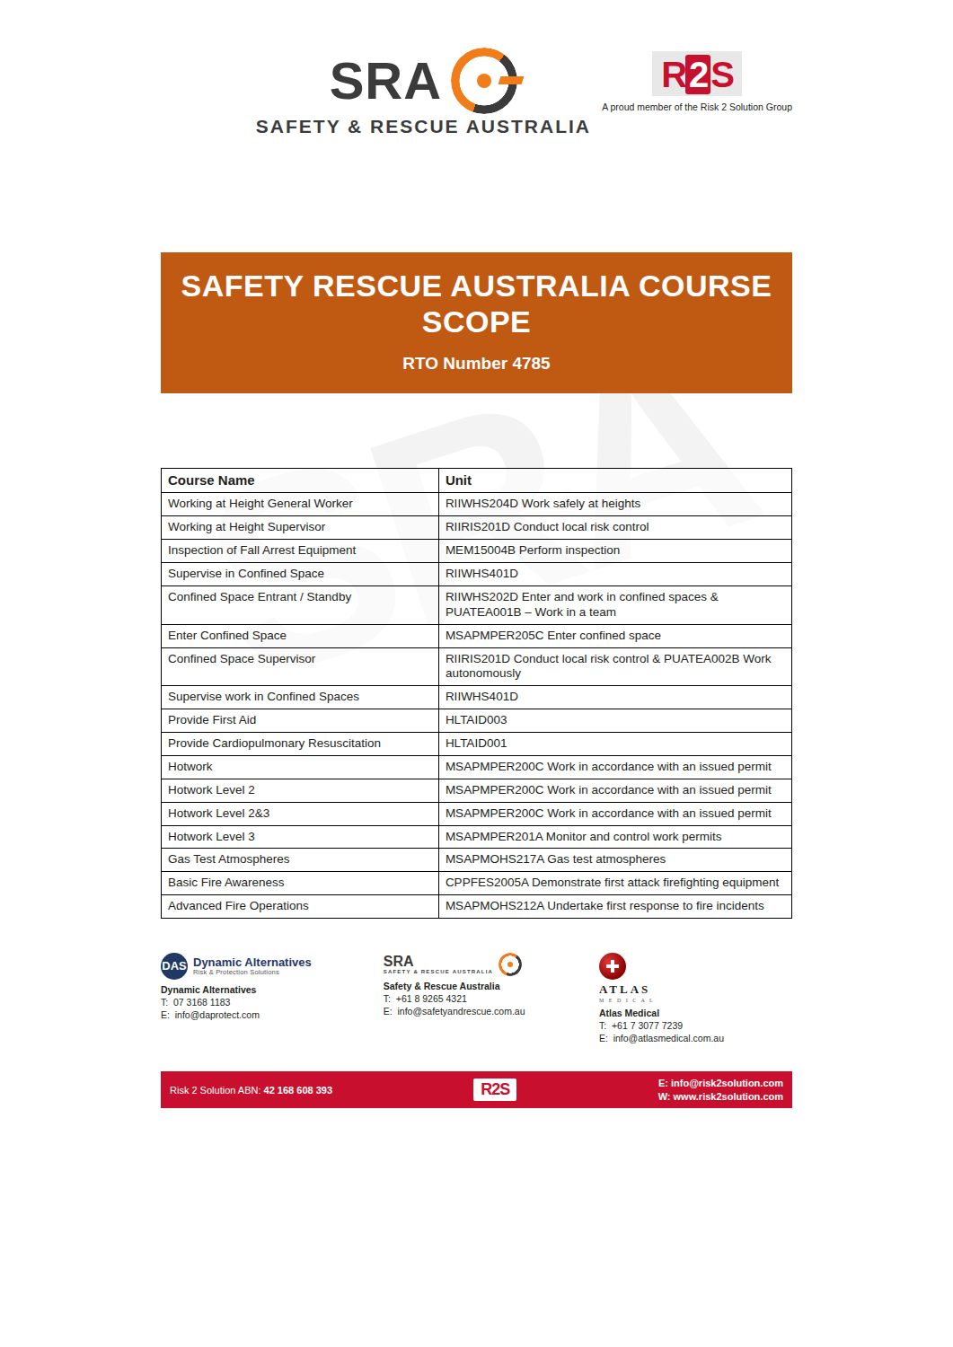SRA
SRA
SAFETY & RESCUE AUSTRALIA
R2 S
A proud member of the Risk 2 Solution Group
SAFETY RESCUE AUSTRALIA COURSE SCOPE
RTO Number 4785
| Course Name | Unit |
| --- | --- |
| Working at Height General Worker | RIIWHS204D Work safely at heights |
| Working at Height Supervisor | RIIRIS201D Conduct local risk control |
| Inspection of Fall Arrest Equipment | MEM15004B Perform inspection |
| Supervise in Confined Space | RIIWHS401D |
| Confined Space Entrant / Standby | RIIWHS202D Enter and work in confined spaces & PUATEA001B – Work in a team |
| Enter Confined Space | MSAPMPER205C Enter confined space |
| Confined Space Supervisor | RIIRIS201D Conduct local risk control & PUATEA002B Work autonomously |
| Supervise work in Confined Spaces | RIIWHS401D |
| Provide First Aid | HLTAID003 |
| Provide Cardiopulmonary Resuscitation | HLTAID001 |
| Hotwork | MSAPMPER200C Work in accordance with an issued permit |
| Hotwork Level 2 | MSAPMPER200C Work in accordance with an issued permit |
| Hotwork Level 2&3 | MSAPMPER200C Work in accordance with an issued permit |
| Hotwork Level 3 | MSAPMPER201A Monitor and control work permits |
| Gas Test Atmospheres | MSAPMOHS217A Gas test atmospheres |
| Basic Fire Awareness | CPPFES2005A Demonstrate first attack firefighting equipment |
| Advanced Fire Operations | MSAPMOHS212A Undertake first response to fire incidents |
DAS Dynamic AlternativesRisk & Protection Solutions
Dynamic Alternatives
T: 07 3168 1183
E: info@daprotect.com
SRASAFETY & RESCUE AUSTRALIA
Safety & Rescue Australia
T: +61 8 9265 4321
E: info@safetyandrescue.com.au
ATLASM E D I C A L
Atlas Medical
T: +61 7 3077 7239
E: info@atlasmedical.com.au
Risk 2 Solution ABN: 42 168 608 393
R2S
E: info@risk2solution.com
W: www.risk2solution.com